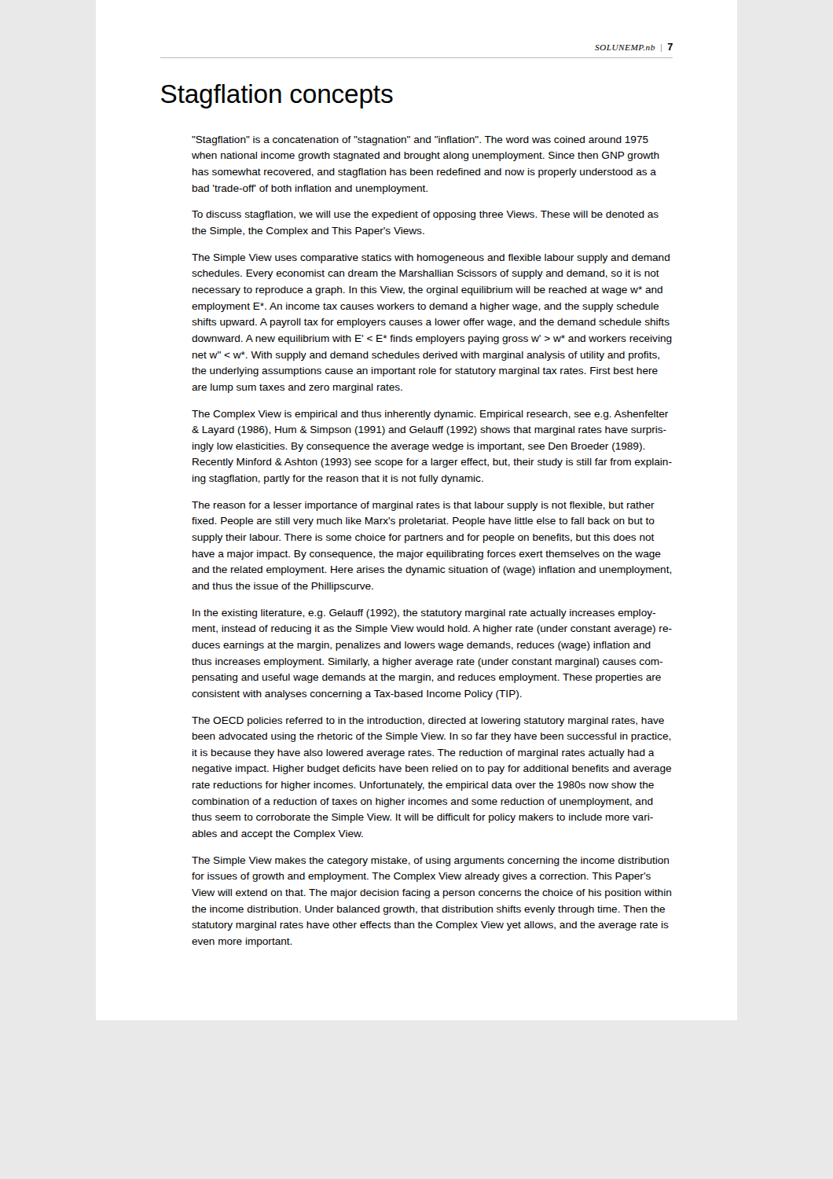SOLUNEMP.nb|7
Stagflation concepts
"Stagflation" is a concatenation of "stagnation" and "inflation". The word was coined around 1975 when national income growth stagnated and brought along unemployment. Since then GNP growth has somewhat recovered, and stagflation has been redefined and now is properly understood as a bad 'trade-off' of both inflation and unemployment.
To discuss stagflation, we will use the expedient of opposing three Views. These will be denoted as the Simple, the Complex and This Paper's Views.
The Simple View uses comparative statics with homogeneous and flexible labour supply and demand schedules. Every economist can dream the Marshallian Scissors of supply and demand, so it is not necessary to reproduce a graph. In this View, the orginal equilibrium will be reached at wage w* and employment E*. An income tax causes workers to demand a higher wage, and the supply schedule shifts upward. A payroll tax for employers causes a lower offer wage, and the demand schedule shifts downward. A new equilibrium with E' < E* finds employers paying gross w' > w* and workers receiving net w" < w*. With supply and demand schedules derived with marginal analysis of utility and profits, the underlying assumptions cause an important role for statutory marginal tax rates. First best here are lump sum taxes and zero marginal rates.
The Complex View is empirical and thus inherently dynamic. Empirical research, see e.g. Ashenfelter & Layard (1986), Hum & Simpson (1991) and Gelauff (1992) shows that marginal rates have surprisingly low elasticities. By consequence the average wedge is important, see Den Broeder (1989). Recently Minford & Ashton (1993) see scope for a larger effect, but, their study is still far from explaining stagflation, partly for the reason that it is not fully dynamic.
The reason for a lesser importance of marginal rates is that labour supply is not flexible, but rather fixed. People are still very much like Marx's proletariat. People have little else to fall back on but to supply their labour. There is some choice for partners and for people on benefits, but this does not have a major impact. By consequence, the major equilibrating forces exert themselves on the wage and the related employment. Here arises the dynamic situation of (wage) inflation and unemployment, and thus the issue of the Phillipscurve.
In the existing literature, e.g. Gelauff (1992), the statutory marginal rate actually increases employment, instead of reducing it as the Simple View would hold. A higher rate (under constant average) reduces earnings at the margin, penalizes and lowers wage demands, reduces (wage) inflation and thus increases employment. Similarly, a higher average rate (under constant marginal) causes compensating and useful wage demands at the margin, and reduces employment. These properties are consistent with analyses concerning a Tax-based Income Policy (TIP).
The OECD policies referred to in the introduction, directed at lowering statutory marginal rates, have been advocated using the rhetoric of the Simple View. In so far they have been successful in practice, it is because they have also lowered average rates. The reduction of marginal rates actually had a negative impact. Higher budget deficits have been relied on to pay for additional benefits and average rate reductions for higher incomes. Unfortunately, the empirical data over the 1980s now show the combination of a reduction of taxes on higher incomes and some reduction of unemployment, and thus seem to corroborate the Simple View. It will be difficult for policy makers to include more variables and accept the Complex View.
The Simple View makes the category mistake, of using arguments concerning the income distribution for issues of growth and employment. The Complex View already gives a correction. This Paper's View will extend on that. The major decision facing a person concerns the choice of his position within the income distribution. Under balanced growth, that distribution shifts evenly through time. Then the statutory marginal rates have other effects than the Complex View yet allows, and the average rate is even more important.